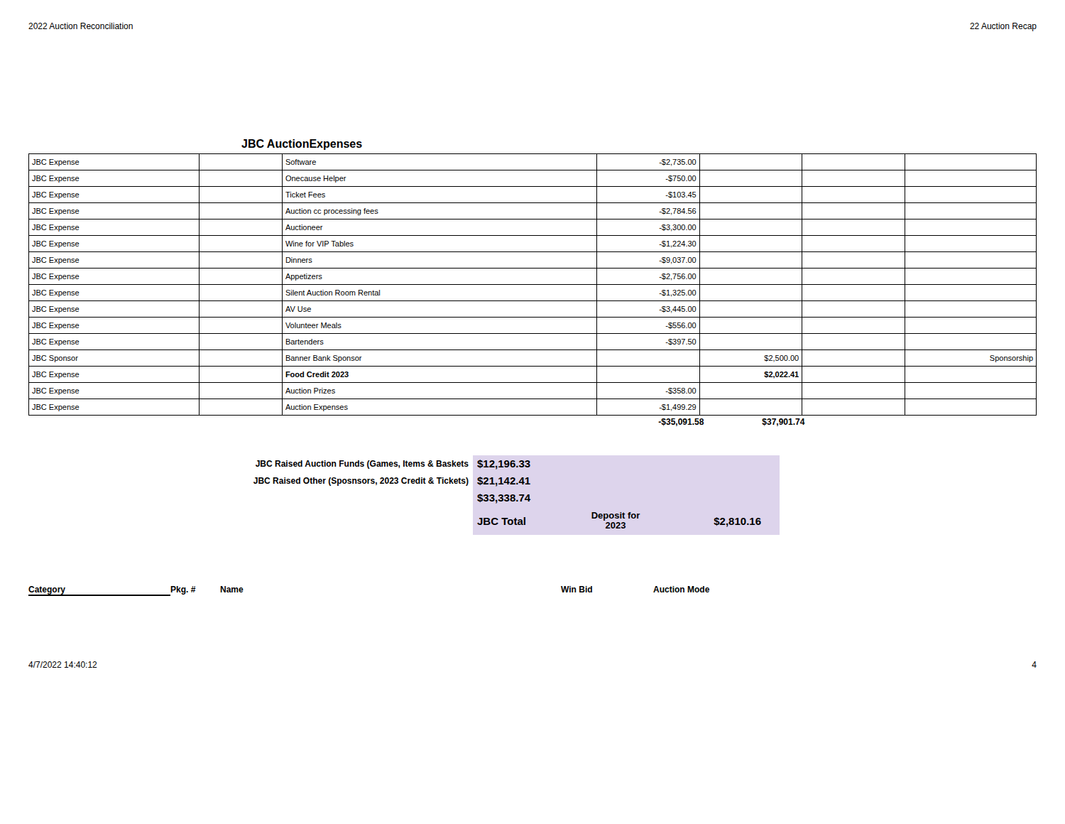2022 Auction Reconciliation
22 Auction Recap
JBC AuctionExpenses
| JBC Expense | | Software | -$2,735.00 | | | |
| JBC Expense | | Onecause Helper | -$750.00 | | | |
| JBC Expense | | Ticket Fees | -$103.45 | | | |
| JBC Expense | | Auction cc processing fees | -$2,784.56 | | | |
| JBC Expense | | Auctioneer | -$3,300.00 | | | |
| JBC Expense | | Wine for VIP Tables | -$1,224.30 | | | |
| JBC Expense | | Dinners | -$9,037.00 | | | |
| JBC Expense | | Appetizers | -$2,756.00 | | | |
| JBC Expense | | Silent Auction Room Rental | -$1,325.00 | | | |
| JBC Expense | | AV Use | -$3,445.00 | | | |
| JBC Expense | | Volunteer Meals | -$556.00 | | | |
| JBC Expense | | Bartenders | -$397.50 | | | |
| JBC Sponsor | | Banner Bank Sponsor | | $2,500.00 | | Sponsorship |
| JBC Expense | | Food Credit 2023 | | $2,022.41 | | |
| JBC Expense | | Auction Prizes | -$358.00 | | | |
| JBC Expense | | Auction Expenses | -$1,499.29 | | | |
-$35,091.58
$37,901.74
JBC Raised Auction Funds (Games, Items & Baskets
JBC Raised Other (Sposnsors, 2023 Credit & Tickets)
$12,196.33
$21,142.41
$33,338.74
JBC Total
Deposit for
2023
$2,810.16
Category
Pkg. #
Name
Win Bid
Auction Mode
4/7/2022 14:40:12
4